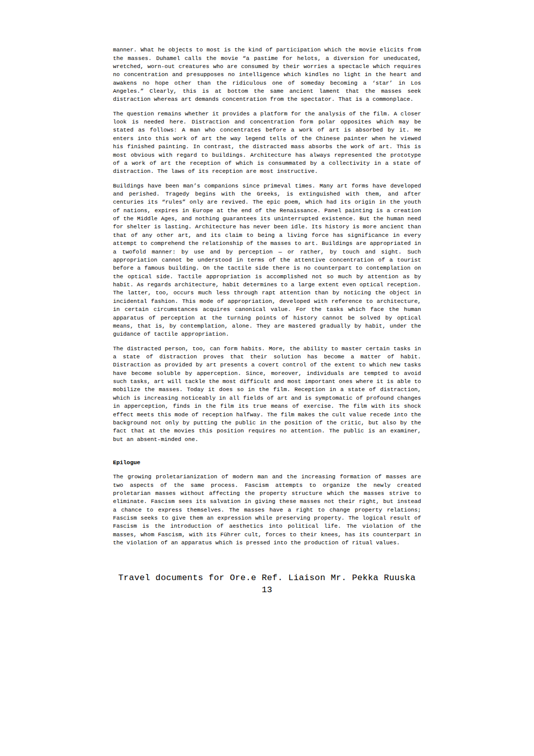manner. What he objects to most is the kind of participation which the movie elicits from the masses. Duhamel calls the movie “a pastime for helots, a diversion for uneducated, wretched, worn-out creatures who are consumed by their worries a spectacle which requires no concentration and presupposes no intelligence which kindles no light in the heart and awakens no hope other than the ridiculous one of someday becoming a ‘star’ in Los Angeles.” Clearly, this is at bottom the same ancient lament that the masses seek distraction whereas art demands concentration from the spectator. That is a commonplace.
The question remains whether it provides a platform for the analysis of the film. A closer look is needed here. Distraction and concentration form polar opposites which may be stated as follows: A man who concentrates before a work of art is absorbed by it. He enters into this work of art the way legend tells of the Chinese painter when he viewed his finished painting. In contrast, the distracted mass absorbs the work of art. This is most obvious with regard to buildings. Architecture has always represented the prototype of a work of art the reception of which is consummated by a collectivity in a state of distraction. The laws of its reception are most instructive.
Buildings have been man’s companions since primeval times. Many art forms have developed and perished. Tragedy begins with the Greeks, is extinguished with them, and after centuries its “rules” only are revived. The epic poem, which had its origin in the youth of nations, expires in Europe at the end of the Renaissance. Panel painting is a creation of the Middle Ages, and nothing guarantees its uninterrupted existence. But the human need for shelter is lasting. Architecture has never been idle. Its history is more ancient than that of any other art, and its claim to being a living force has significance in every attempt to comprehend the relationship of the masses to art. Buildings are appropriated in a twofold manner: by use and by perception — or rather, by touch and sight. Such appropriation cannot be understood in terms of the attentive concentration of a tourist before a famous building. On the tactile side there is no counterpart to contemplation on the optical side. Tactile appropriation is accomplished not so much by attention as by habit. As regards architecture, habit determines to a large extent even optical reception. The latter, too, occurs much less through rapt attention than by noticing the object in incidental fashion. This mode of appropriation, developed with reference to architecture, in certain circumstances acquires canonical value. For the tasks which face the human apparatus of perception at the turning points of history cannot be solved by optical means, that is, by contemplation, alone. They are mastered gradually by habit, under the guidance of tactile appropriation.
The distracted person, too, can form habits. More, the ability to master certain tasks in a state of distraction proves that their solution has become a matter of habit. Distraction as provided by art presents a covert control of the extent to which new tasks have become soluble by apperception. Since, moreover, individuals are tempted to avoid such tasks, art will tackle the most difficult and most important ones where it is able to mobilize the masses. Today it does so in the film. Reception in a state of distraction, which is increasing noticeably in all fields of art and is symptomatic of profound changes in apperception, finds in the film its true means of exercise. The film with its shock effect meets this mode of reception halfway. The film makes the cult value recede into the background not only by putting the public in the position of the critic, but also by the fact that at the movies this position requires no attention. The public is an examiner, but an absent-minded one.
Epilogue
The growing proletarianization of modern man and the increasing formation of masses are two aspects of the same process. Fascism attempts to organize the newly created proletarian masses without affecting the property structure which the masses strive to eliminate. Fascism sees its salvation in giving these masses not their right, but instead a chance to express themselves. The masses have a right to change property relations; Fascism seeks to give them an expression while preserving property. The logical result of Fascism is the introduction of aesthetics into political life. The violation of the masses, whom Fascism, with its Führer cult, forces to their knees, has its counterpart in the violation of an apparatus which is pressed into the production of ritual values.
Travel documents for Ore.e Ref. Liaison Mr. Pekka Ruuska 13